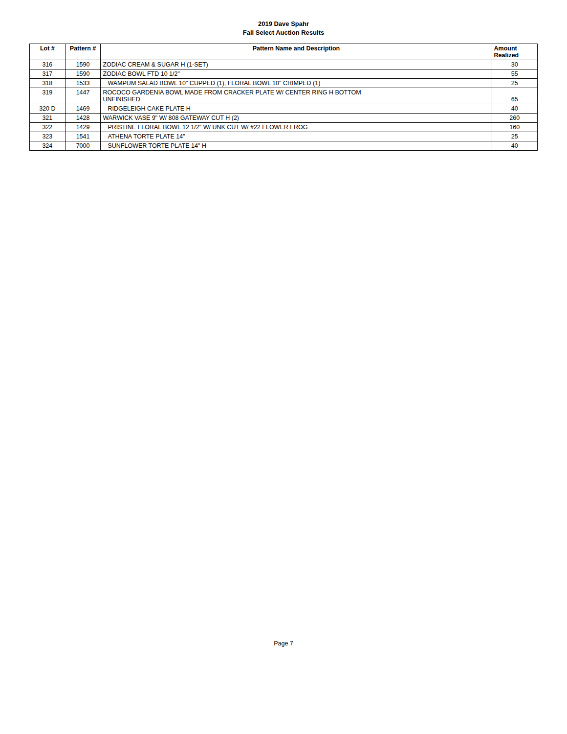2019 Dave Spahr
Fall Select Auction Results
| Lot # | Pattern # | Pattern Name and Description | Amount Realized |
| --- | --- | --- | --- |
| 316 | 1590 | ZODIAC CREAM & SUGAR H (1-SET) | 30 |
| 317 | 1590 | ZODIAC BOWL FTD 10 1/2" | 55 |
| 318 | 1533 | WAMPUM SALAD BOWL 10" CUPPED (1); FLORAL BOWL 10" CRIMPED (1) | 25 |
| 319 | 1447 | ROCOCO GARDENIA BOWL MADE FROM CRACKER PLATE W/ CENTER RING H BOTTOM UNFINISHED | 65 |
| 320 D | 1469 | RIDGELEIGH CAKE PLATE H | 40 |
| 321 | 1428 | WARWICK VASE 9" W/ 808 GATEWAY CUT H (2) | 260 |
| 322 | 1429 | PRISTINE FLORAL BOWL 12 1/2" W/ UNK CUT W/ #22 FLOWER FROG | 160 |
| 323 | 1541 | ATHENA TORTE PLATE 14" | 25 |
| 324 | 7000 | SUNFLOWER TORTE PLATE 14" H | 40 |
Page 7